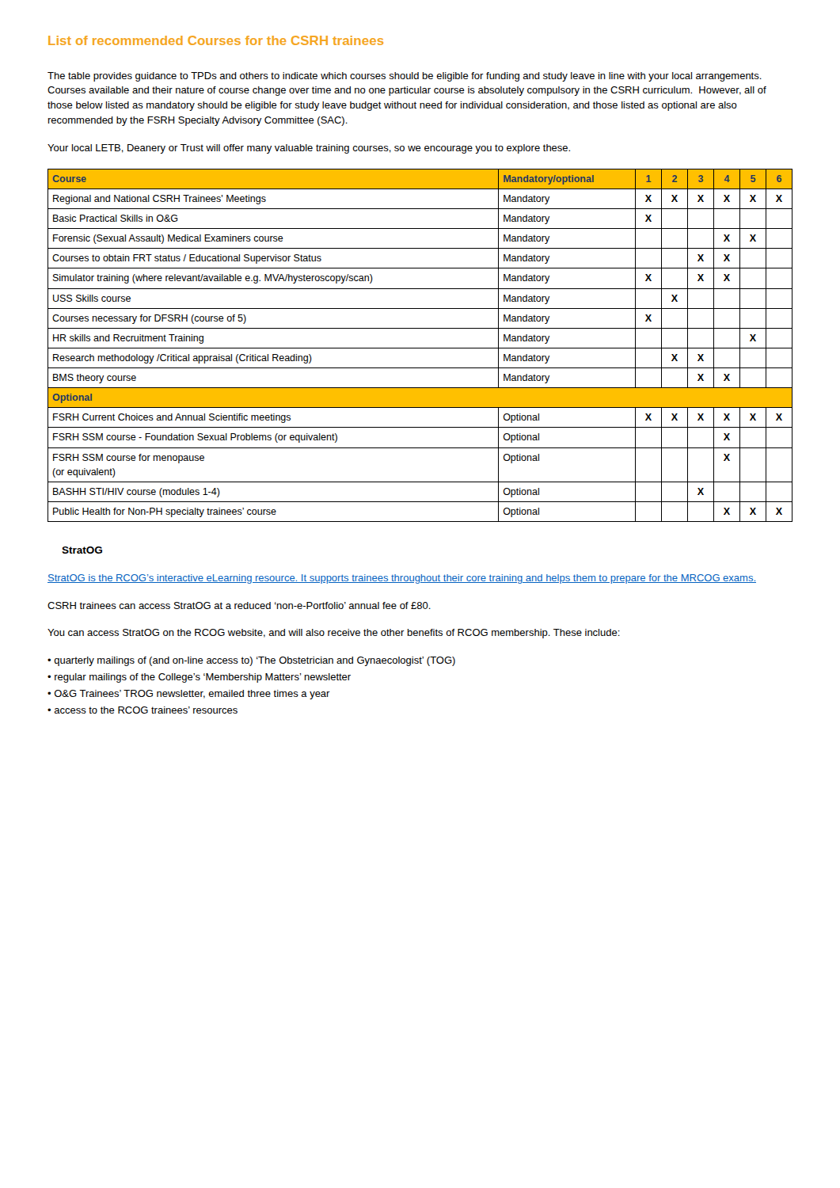List of recommended Courses for the CSRH trainees
The table provides guidance to TPDs and others to indicate which courses should be eligible for funding and study leave in line with your local arrangements. Courses available and their nature of course change over time and no one particular course is absolutely compulsory in the CSRH curriculum. However, all of those below listed as mandatory should be eligible for study leave budget without need for individual consideration, and those listed as optional are also recommended by the FSRH Specialty Advisory Committee (SAC).
Your local LETB, Deanery or Trust will offer many valuable training courses, so we encourage you to explore these.
| Course | Mandatory/optional | 1 | 2 | 3 | 4 | 5 | 6 |
| --- | --- | --- | --- | --- | --- | --- | --- |
| Regional and National CSRH Trainees' Meetings | Mandatory | X | X | X | X | X | X |
| Basic Practical Skills in O&G | Mandatory | X | | | | | |
| Forensic (Sexual Assault) Medical Examiners course | Mandatory | | | | X | X | |
| Courses to obtain FRT status / Educational Supervisor Status | Mandatory | | | X | X | | |
| Simulator training (where relevant/available e.g. MVA/hysteroscopy/scan) | Mandatory | X | | X | X | | |
| USS Skills course | Mandatory | | X | | | | |
| Courses necessary for DFSRH (course of 5) | Mandatory | X | | | | | |
| HR skills and Recruitment Training | Mandatory | | | | | X | |
| Research methodology /Critical appraisal (Critical Reading) | Mandatory | | X | X | | | |
| BMS theory course | Mandatory | | | X | X | | |
| Optional |
| FSRH Current Choices and Annual Scientific meetings | Optional | X | X | X | X | X | X |
| FSRH SSM course - Foundation Sexual Problems (or equivalent) | Optional | | | | X | | |
| FSRH SSM course for menopause (or equivalent) | Optional | | | | X | | |
| BASHH STI/HIV course (modules 1-4) | Optional | | | X | | | |
| Public Health for Non-PH specialty trainees’ course | Optional | | | | X | X | X |
StratOG
StratOG is the RCOG’s interactive eLearning resource. It supports trainees throughout their core training and helps them to prepare for the MRCOG exams.
CSRH trainees can access StratOG at a reduced ‘non-e-Portfolio’ annual fee of £80.
You can access StratOG on the RCOG website, and will also receive the other benefits of RCOG membership. These include:
quarterly mailings of (and on-line access to) ‘The Obstetrician and Gynaecologist’ (TOG)
regular mailings of the College’s ‘Membership Matters’ newsletter
O&G Trainees’ TROG newsletter, emailed three times a year
access to the RCOG trainees’ resources